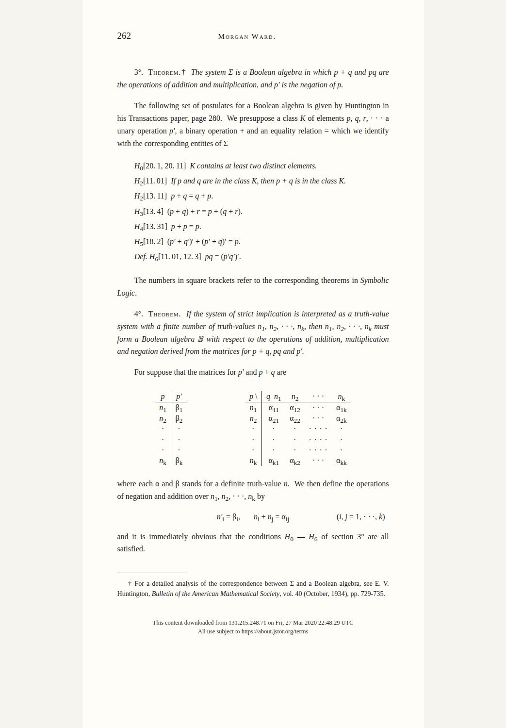262 Morgan Ward.
3°. Theorem.† The system Σ is a Boolean algebra in which p + q and pq are the operations of addition and multiplication, and p′ is the negation of p.
The following set of postulates for a Boolean algebra is given by Huntington in his Transactions paper, page 280. We presuppose a class K of elements p, q, r, · · · a unary operation p′, a binary operation + and an equality relation = which we identify with the corresponding entities of Σ
H0[20. 1, 20. 11] K contains at least two distinct elements.
H2[11. 01] If p and q are in the class K, then p + q is in the class K.
H2[13. 11] p + q = q + p.
H3[13. 4] (p + q) + r = p + (q + r).
H4[13. 31] p + p = p.
H5[18. 2] (p′ + q′)′ + (p′ + q)′ = p.
Def. H6[11. 01, 12. 3] pq = (p′q′)′.
The numbers in square brackets refer to the corresponding theorems in Symbolic Logic.
4°. Theorem. If the system of strict implication is interpreted as a truth-value system with a finite number of truth-values n1, n2, · · ·, nk, then n1, n2, · · ·, nk must form a Boolean algebra 𝔹 with respect to the operations of addition, multiplication and negation derived from the matrices for p + q, pq and p′.
For suppose that the matrices for p′ and p + q are
| p | p′ |
| n 1 | β 1 |
| n 2 | β 2 |
| · | · |
| · | · |
| · | · |
| n k | β k |
| p \ | q n 1 | n 2 | · · · | n k |
| n 1 | α 11 | α 12 | · · · | α 1k |
| n 2 | α 21 | α 22 | · · · | α 2k |
| · | · | · | · · · · | · |
| · | · | · | · · · · | · |
| · | · | · | · · · · | · |
| n k | α k1 | α k2 | · · · | α kk |
where each α and β stands for a definite truth-value n. We then define the operations of negation and addition over n1, n2, · · ·, nk by
n′i = βi, ni + nj = αij (i, j = 1, · · ·, k)
and it is immediately obvious that the conditions H0 — H6 of section 3° are all satisfied.
† For a detailed analysis of the correspondence between Σ and a Boolean algebra, see E. V. Huntington, Bulletin of the American Mathematical Society, vol. 40 (October, 1934), pp. 729-735.
This content downloaded from 131.215.248.71 on Fri, 27 Mar 2020 22:48:29 UTC
All use subject to https://about.jstor.org/terms